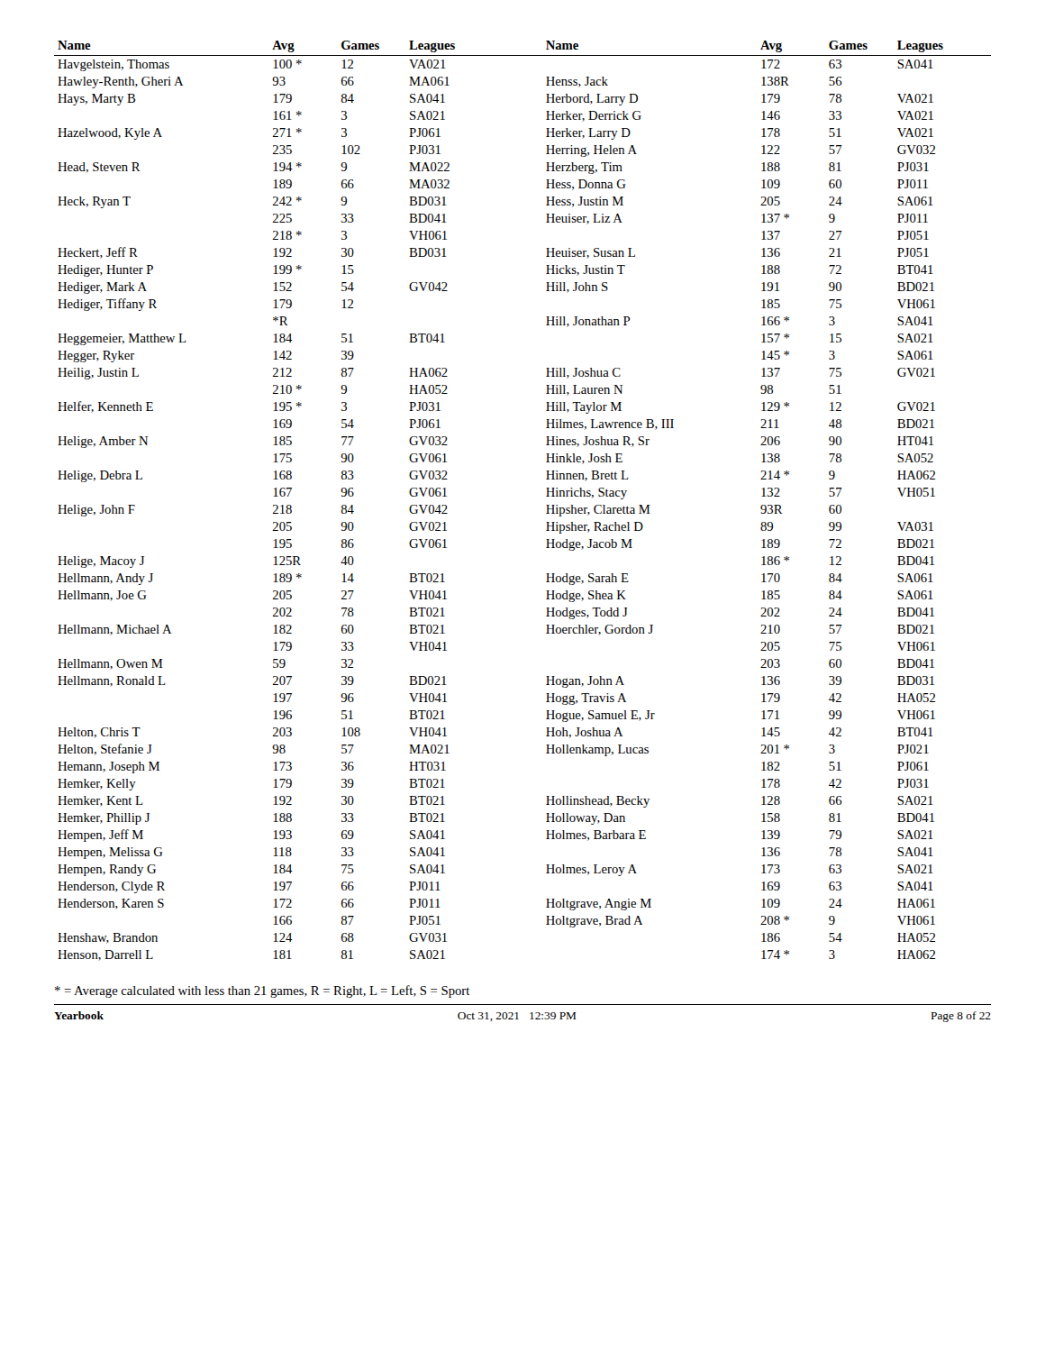| Name | Avg | Games | Leagues | | Name | Avg | Games | Leagues |
| --- | --- | --- | --- | --- | --- | --- | --- | --- |
| Havgelstein, Thomas | 100 * | 12 | VA021 | | | 172 | 63 | SA041 |
| Hawley-Renth, Gheri A | 93 | 66 | MA061 | | Henss, Jack | 138R | 56 | |
| Hays, Marty B | 179 | 84 | SA041 | | Herbord, Larry D | 179 | 78 | VA021 |
| | 161 * | 3 | SA021 | | Herker, Derrick G | 146 | 33 | VA021 |
| Hazelwood, Kyle A | 271 * | 3 | PJ061 | | Herker, Larry D | 178 | 51 | VA021 |
| | 235 | 102 | PJ031 | | Herring, Helen A | 122 | 57 | GV032 |
| Head, Steven R | 194 * | 9 | MA022 | | Herzberg, Tim | 188 | 81 | PJ031 |
| | 189 | 66 | MA032 | | Hess, Donna G | 109 | 60 | PJ011 |
| Heck, Ryan T | 242 * | 9 | BD031 | | Hess, Justin M | 205 | 24 | SA061 |
| | 225 | 33 | BD041 | | Heuiser, Liz A | 137 * | 9 | PJ011 |
| | 218 * | 3 | VH061 | | | 137 | 27 | PJ051 |
| Heckert, Jeff R | 192 | 30 | BD031 | | Heuiser, Susan L | 136 | 21 | PJ051 |
| Hediger, Hunter P | 199 * | 15 | | | Hicks, Justin T | 188 | 72 | BT041 |
| Hediger, Mark A | 152 | 54 | GV042 | | Hill, John S | 191 | 90 | BD021 |
| Hediger, Tiffany R | 179 | 12 | | | | 185 | 75 | VH061 |
| | *R | | | | Hill, Jonathan P | 166 * | 3 | SA041 |
| Heggemeier, Matthew L | 184 | 51 | BT041 | | | 157 * | 15 | SA021 |
| Hegger, Ryker | 142 | 39 | | | | 145 * | 3 | SA061 |
| Heilig, Justin L | 212 | 87 | HA062 | | Hill, Joshua C | 137 | 75 | GV021 |
| | 210 * | 9 | HA052 | | Hill, Lauren N | 98 | 51 | |
| Helfer, Kenneth E | 195 * | 3 | PJ031 | | Hill, Taylor M | 129 * | 12 | GV021 |
| | 169 | 54 | PJ061 | | Hilmes, Lawrence B, III | 211 | 48 | BD021 |
| Helige, Amber N | 185 | 77 | GV032 | | Hines, Joshua R, Sr | 206 | 90 | HT041 |
| | 175 | 90 | GV061 | | Hinkle, Josh E | 138 | 78 | SA052 |
| Helige, Debra L | 168 | 83 | GV032 | | Hinnen, Brett L | 214 * | 9 | HA062 |
| | 167 | 96 | GV061 | | Hinrichs, Stacy | 132 | 57 | VH051 |
| Helige, John F | 218 | 84 | GV042 | | Hipsher, Claretta M | 93R | 60 | |
| | 205 | 90 | GV021 | | Hipsher, Rachel D | 89 | 99 | VA031 |
| | 195 | 86 | GV061 | | Hodge, Jacob M | 189 | 72 | BD021 |
| Helige, Macoy J | 125R | 40 | | | | 186 * | 12 | BD041 |
| Hellmann, Andy J | 189 * | 14 | BT021 | | Hodge, Sarah E | 170 | 84 | SA061 |
| Hellmann, Joe G | 205 | 27 | VH041 | | Hodge, Shea K | 185 | 84 | SA061 |
| | 202 | 78 | BT021 | | Hodges, Todd J | 202 | 24 | BD041 |
| Hellmann, Michael A | 182 | 60 | BT021 | | Hoerchler, Gordon J | 210 | 57 | BD021 |
| | 179 | 33 | VH041 | | | 205 | 75 | VH061 |
| Hellmann, Owen M | 59 | 32 | | | | 203 | 60 | BD041 |
| Hellmann, Ronald L | 207 | 39 | BD021 | | Hogan, John A | 136 | 39 | BD031 |
| | 197 | 96 | VH041 | | Hogg, Travis A | 179 | 42 | HA052 |
| | 196 | 51 | BT021 | | Hogue, Samuel E, Jr | 171 | 99 | VH061 |
| Helton, Chris T | 203 | 108 | VH041 | | Hoh, Joshua A | 145 | 42 | BT041 |
| Helton, Stefanie J | 98 | 57 | MA021 | | Hollenkamp, Lucas | 201 * | 3 | PJ021 |
| Hemann, Joseph M | 173 | 36 | HT031 | | | 182 | 51 | PJ061 |
| Hemker, Kelly | 179 | 39 | BT021 | | | 178 | 42 | PJ031 |
| Hemker, Kent L | 192 | 30 | BT021 | | Hollinshead, Becky | 128 | 66 | SA021 |
| Hemker, Phillip J | 188 | 33 | BT021 | | Holloway, Dan | 158 | 81 | BD041 |
| Hempen, Jeff M | 193 | 69 | SA041 | | Holmes, Barbara E | 139 | 79 | SA021 |
| Hempen, Melissa G | 118 | 33 | SA041 | | | 136 | 78 | SA041 |
| Hempen, Randy G | 184 | 75 | SA041 | | Holmes, Leroy A | 173 | 63 | SA021 |
| Henderson, Clyde R | 197 | 66 | PJ011 | | | 169 | 63 | SA041 |
| Henderson, Karen S | 172 | 66 | PJ011 | | Holtgrave, Angie M | 109 | 24 | HA061 |
| | 166 | 87 | PJ051 | | Holtgrave, Brad A | 208 * | 9 | VH061 |
| Henshaw, Brandon | 124 | 68 | GV031 | | | 186 | 54 | HA052 |
| Henson, Darrell L | 181 | 81 | SA021 | | | 174 * | 3 | HA062 |
* = Average calculated with less than 21 games, R = Right, L = Left, S = Sport
Yearbook Oct 31, 2021 12:39 PM Page 8 of 22